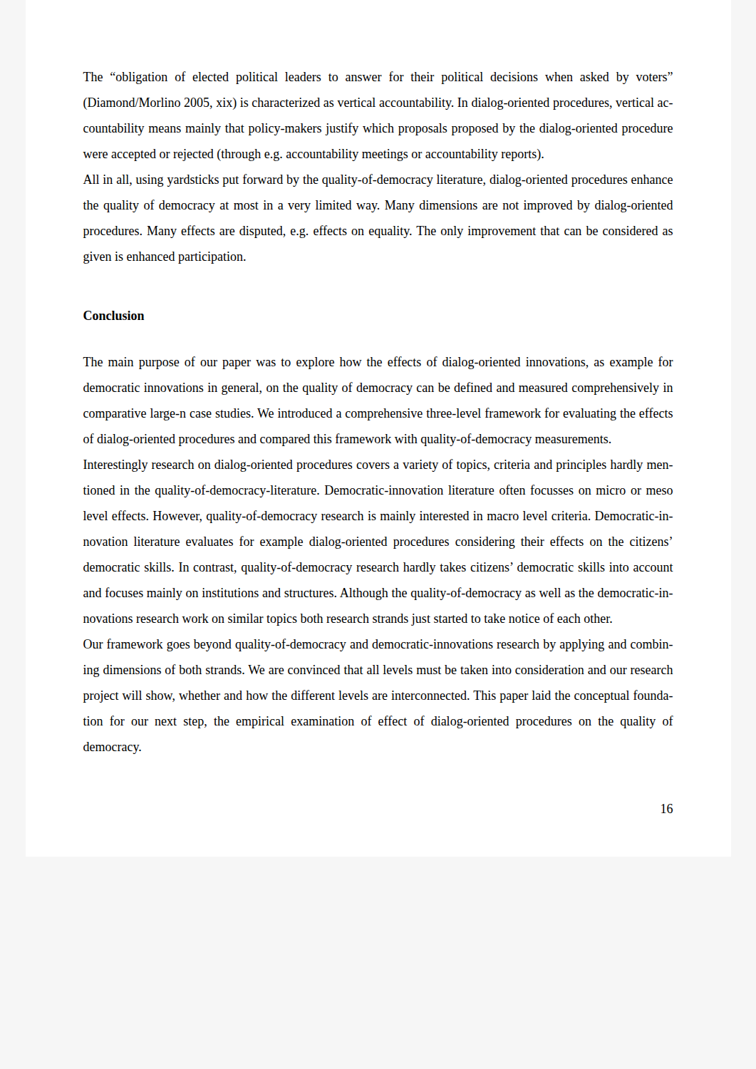The “obligation of elected political leaders to answer for their political decisions when asked by voters” (Diamond/Morlino 2005, xix) is characterized as vertical accountability. In dialog-oriented procedures, vertical accountability means mainly that policy-makers justify which proposals proposed by the dialog-oriented procedure were accepted or rejected (through e.g. accountability meetings or accountability reports).
All in all, using yardsticks put forward by the quality-of-democracy literature, dialog-oriented procedures enhance the quality of democracy at most in a very limited way. Many dimensions are not improved by dialog-oriented procedures. Many effects are disputed, e.g. effects on equality. The only improvement that can be considered as given is enhanced participation.
Conclusion
The main purpose of our paper was to explore how the effects of dialog-oriented innovations, as example for democratic innovations in general, on the quality of democracy can be defined and measured comprehensively in comparative large-n case studies. We introduced a comprehensive three-level framework for evaluating the effects of dialog-oriented procedures and compared this framework with quality-of-democracy measurements.
Interestingly research on dialog-oriented procedures covers a variety of topics, criteria and principles hardly mentioned in the quality-of-democracy-literature. Democratic-innovation literature often focusses on micro or meso level effects. However, quality-of-democracy research is mainly interested in macro level criteria. Democratic-innovation literature evaluates for example dialog-oriented procedures considering their effects on the citizens’ democratic skills. In contrast, quality-of-democracy research hardly takes citizens’ democratic skills into account and focuses mainly on institutions and structures. Although the quality-of-democracy as well as the democratic-innovations research work on similar topics both research strands just started to take notice of each other.
Our framework goes beyond quality-of-democracy and democratic-innovations research by applying and combining dimensions of both strands. We are convinced that all levels must be taken into consideration and our research project will show, whether and how the different levels are interconnected. This paper laid the conceptual foundation for our next step, the empirical examination of effect of dialog-oriented procedures on the quality of democracy.
16